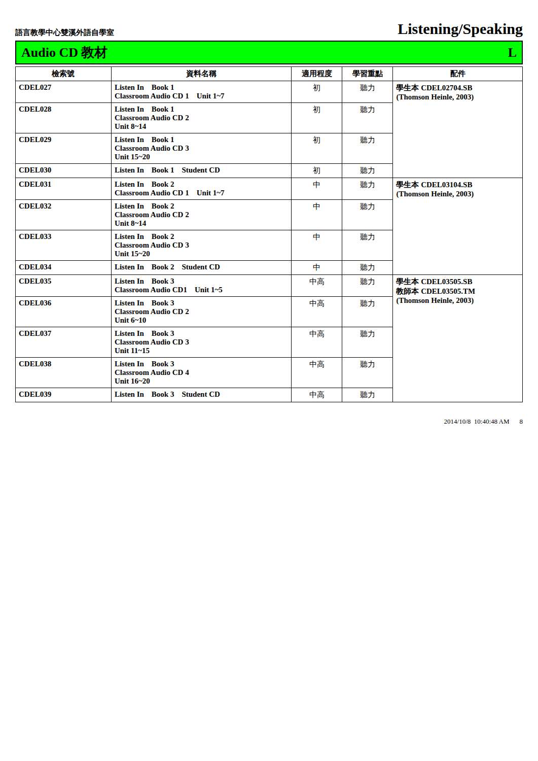語言教學中心雙溪外語自學室
Listening/Speaking
Audio CD 教材 L
| 檢索號 | 資料名稱 | 適用程度 | 學習重點 | 配件 |
| --- | --- | --- | --- | --- |
| CDEL027 | Listen In Book 1 Classroom Audio CD 1 Unit 1~7 | 初 | 聽力 | 學生本 CDEL02704.SB (Thomson Heinle, 2003) |
| CDEL028 | Listen In Book 1 Classroom Audio CD 2 Unit 8~14 | 初 | 聽力 |
| CDEL029 | Listen In Book 1 Classroom Audio CD 3 Unit 15~20 | 初 | 聽力 |
| CDEL030 | Listen In Book 1 Student CD | 初 | 聽力 |
| CDEL031 | Listen In Book 2 Classroom Audio CD 1 Unit 1~7 | 中 | 聽力 | 學生本 CDEL03104.SB (Thomson Heinle, 2003) |
| CDEL032 | Listen In Book 2 Classroom Audio CD 2 Unit 8~14 | 中 | 聽力 |
| CDEL033 | Listen In Book 2 Classroom Audio CD 3 Unit 15~20 | 中 | 聽力 |
| CDEL034 | Listen In Book 2 Student CD | 中 | 聽力 |
| CDEL035 | Listen In Book 3 Classroom Audio CD1 Unit 1~5 | 中高 | 聽力 | 學生本 CDEL03505.SB 教師本 CDEL03505.TM (Thomson Heinle, 2003) |
| CDEL036 | Listen In Book 3 Classroom Audio CD 2 Unit 6~10 | 中高 | 聽力 |
| CDEL037 | Listen In Book 3 Classroom Audio CD 3 Unit 11~15 | 中高 | 聽力 |
| CDEL038 | Listen In Book 3 Classroom Audio CD 4 Unit 16~20 | 中高 | 聽力 |
| CDEL039 | Listen In Book 3 Student CD | 中高 | 聽力 |
2014/10/8 10:40:48 AM8